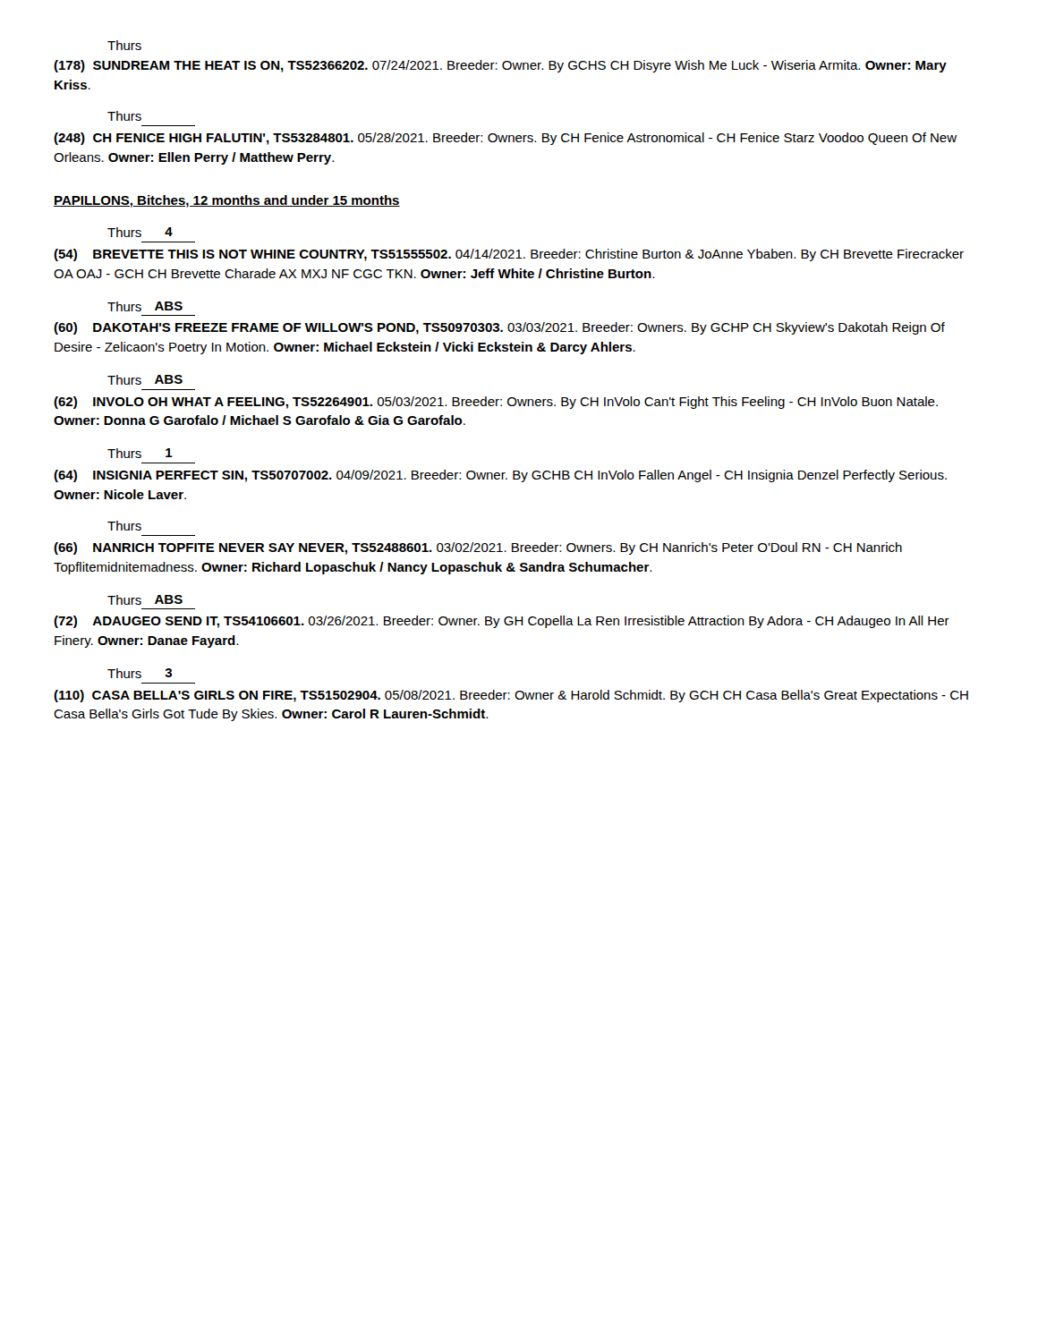Thurs
(178) SUNDREAM THE HEAT IS ON, TS52366202. 07/24/2021. Breeder: Owner. By GCHS CH Disyre Wish Me Luck - Wiseria Armita. Owner: Mary Kriss.
Thurs
(248) CH FENICE HIGH FALUTIN', TS53284801. 05/28/2021. Breeder: Owners. By CH Fenice Astronomical - CH Fenice Starz Voodoo Queen Of New Orleans. Owner: Ellen Perry / Matthew Perry.
PAPILLONS, Bitches, 12 months and under 15 months
Thurs4
(54) BREVETTE THIS IS NOT WHINE COUNTRY, TS51555502. 04/14/2021. Breeder: Christine Burton & JoAnne Ybaben. By CH Brevette Firecracker OA OAJ - GCH CH Brevette Charade AX MXJ NF CGC TKN. Owner: Jeff White / Christine Burton.
ThursABS
(60) DAKOTAH'S FREEZE FRAME OF WILLOW'S POND, TS50970303. 03/03/2021. Breeder: Owners. By GCHP CH Skyview's Dakotah Reign Of Desire - Zelicaon's Poetry In Motion. Owner: Michael Eckstein / Vicki Eckstein & Darcy Ahlers.
ThursABS
(62) INVOLO OH WHAT A FEELING, TS52264901. 05/03/2021. Breeder: Owners. By CH InVolo Can't Fight This Feeling - CH InVolo Buon Natale. Owner: Donna G Garofalo / Michael S Garofalo & Gia G Garofalo.
Thurs1
(64) INSIGNIA PERFECT SIN, TS50707002. 04/09/2021. Breeder: Owner. By GCHB CH InVolo Fallen Angel - CH Insignia Denzel Perfectly Serious. Owner: Nicole Laver.
Thurs
(66) NANRICH TOPFITE NEVER SAY NEVER, TS52488601. 03/02/2021. Breeder: Owners. By CH Nanrich's Peter O'Doul RN - CH Nanrich Topflitemidnitemadness. Owner: Richard Lopaschuk / Nancy Lopaschuk & Sandra Schumacher.
ThursABS
(72) ADAUGEO SEND IT, TS54106601. 03/26/2021. Breeder: Owner. By GH Copella La Ren Irresistible Attraction By Adora - CH Adaugeo In All Her Finery. Owner: Danae Fayard.
Thurs3
(110) CASA BELLA'S GIRLS ON FIRE, TS51502904. 05/08/2021. Breeder: Owner & Harold Schmidt. By GCH CH Casa Bella's Great Expectations - CH Casa Bella's Girls Got Tude By Skies. Owner: Carol R Lauren-Schmidt.